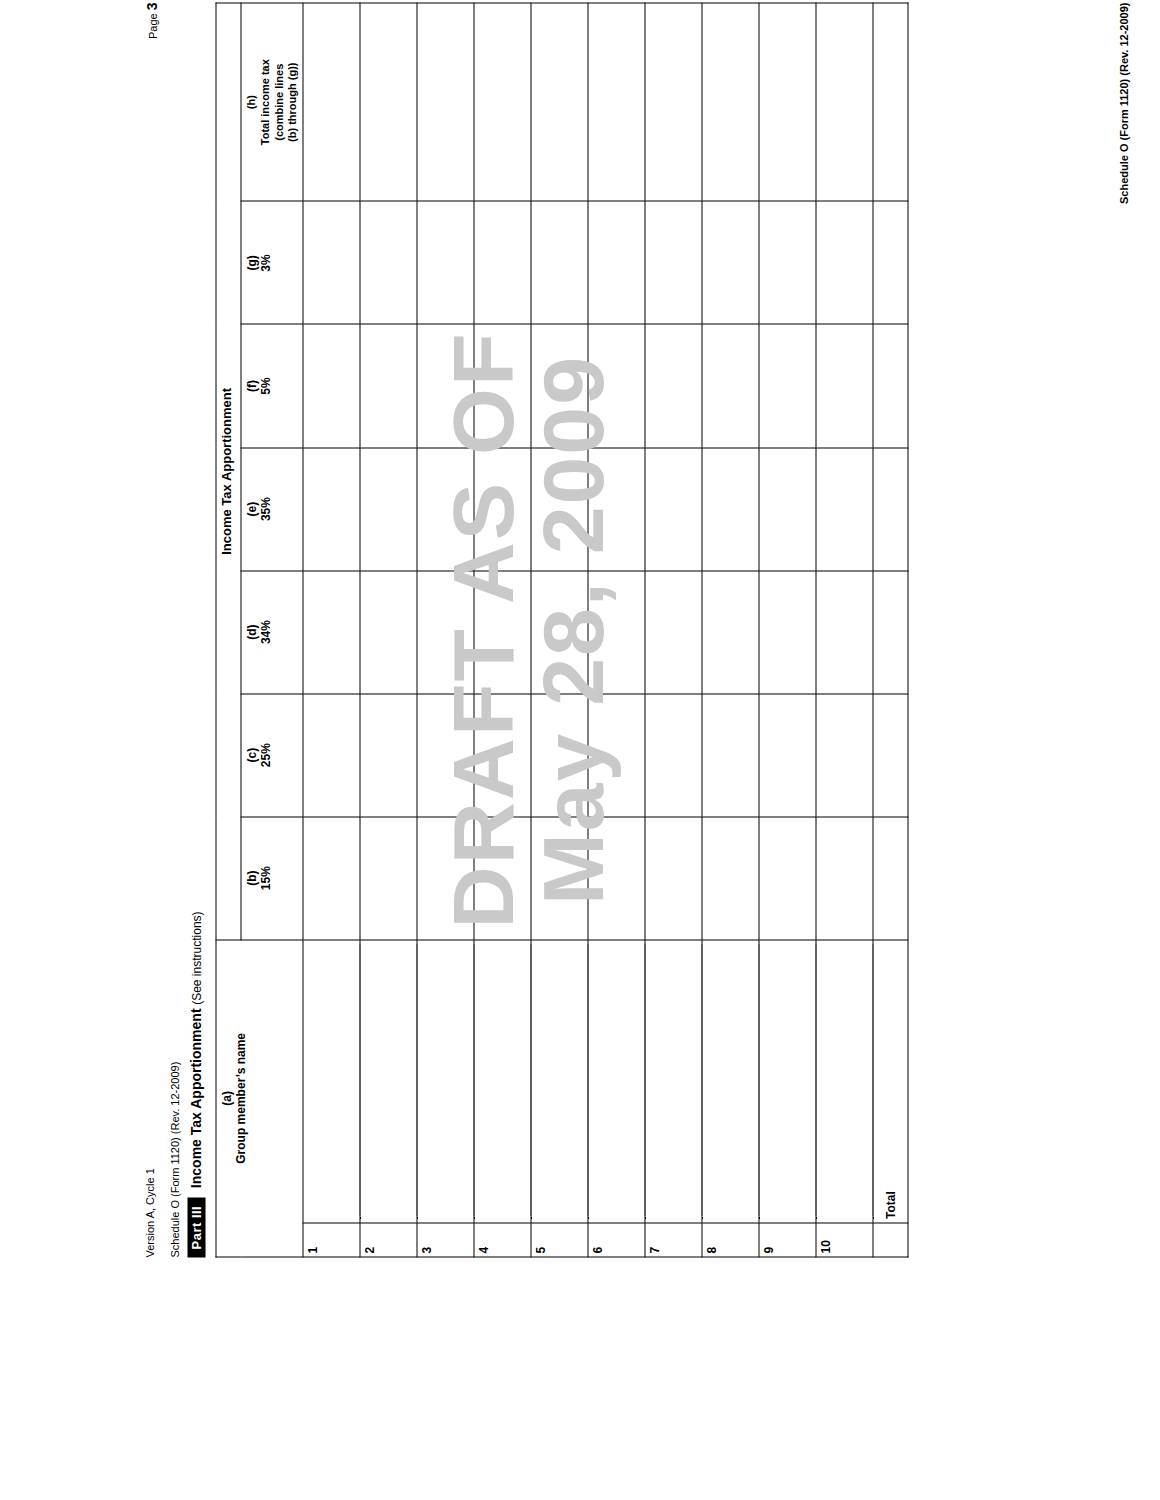Version A, Cycle 1
Page 3
Schedule O (Form 1120) (Rev. 12-2009)
Part III Income Tax Apportionment (See instructions)
| (a) Group member’s name | Income Tax Apportionment |
| --- | --- |
| (b) 15% | (c) 25% | (d) 34% | (e) 35% | (f) 5% | (g) 3% | (h) Total income tax (combine lines (b) through (g)) |
| 1 | | | | | | | | |
| 2 | | | | | | | | |
| 3 | | | | | | | | |
| 4 | | | | | | | | |
| 5 | | | | | | | | |
| 6 | | | | | | | | |
| 7 | | | | | | | | |
| 8 | | | | | | | | |
| 9 | | | | | | | | |
| 10 | | | | | | | | |
| | Total | | | | | | | |
DRAFT AS OF
May 28, 2009
Schedule O (Form 1120) (Rev. 12-2009)